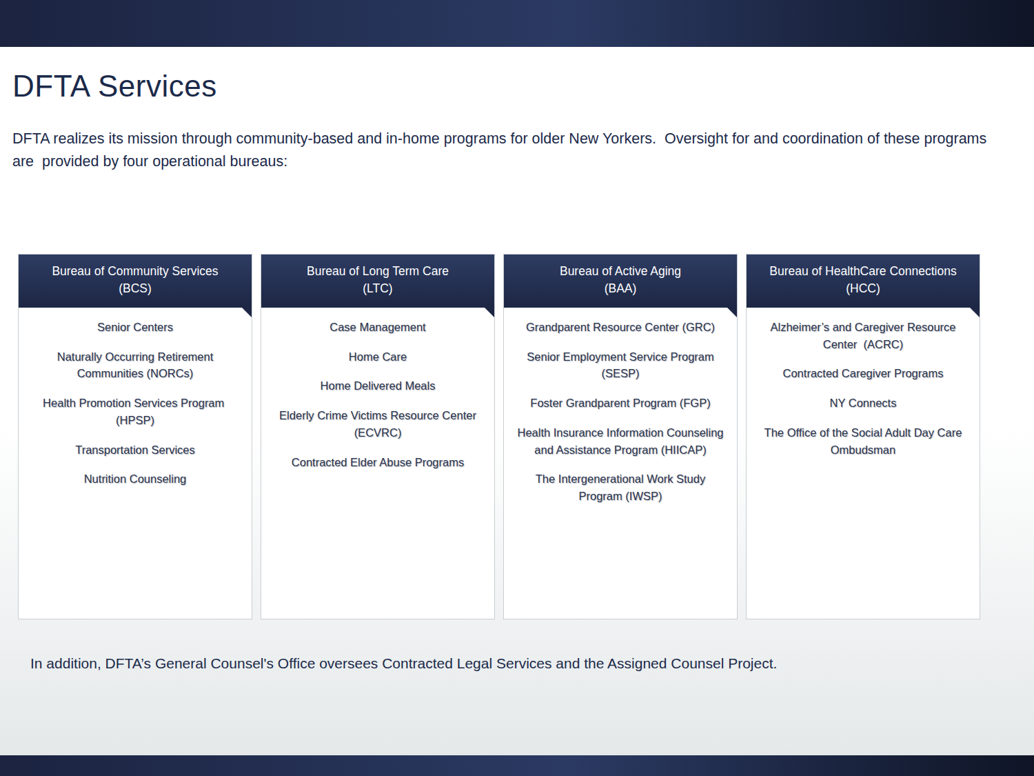DFTA Services
DFTA realizes its mission through community-based and in-home programs for older New Yorkers. Oversight for and coordination of these programs are provided by four operational bureaus:
Bureau of Community Services
(BCS)
Senior Centers
Naturally Occurring Retirement Communities (NORCs)
Health Promotion Services Program (HPSP)
Transportation Services
Nutrition Counseling
Bureau of Long Term Care
(LTC)
Case Management
Home Care
Home Delivered Meals
Elderly Crime Victims Resource Center (ECVRC)
Contracted Elder Abuse Programs
Bureau of Active Aging
(BAA)
Grandparent Resource Center (GRC)
Senior Employment Service Program (SESP)
Foster Grandparent Program (FGP)
Health Insurance Information Counseling and Assistance Program (HIICAP)
The Intergenerational Work Study Program (IWSP)
Bureau of HealthCare Connections
(HCC)
Alzheimer’s and Caregiver Resource Center (ACRC)
Contracted Caregiver Programs
NY Connects
The Office of the Social Adult Day Care Ombudsman
In addition, DFTA’s General Counsel's Office oversees Contracted Legal Services and the Assigned Counsel Project.